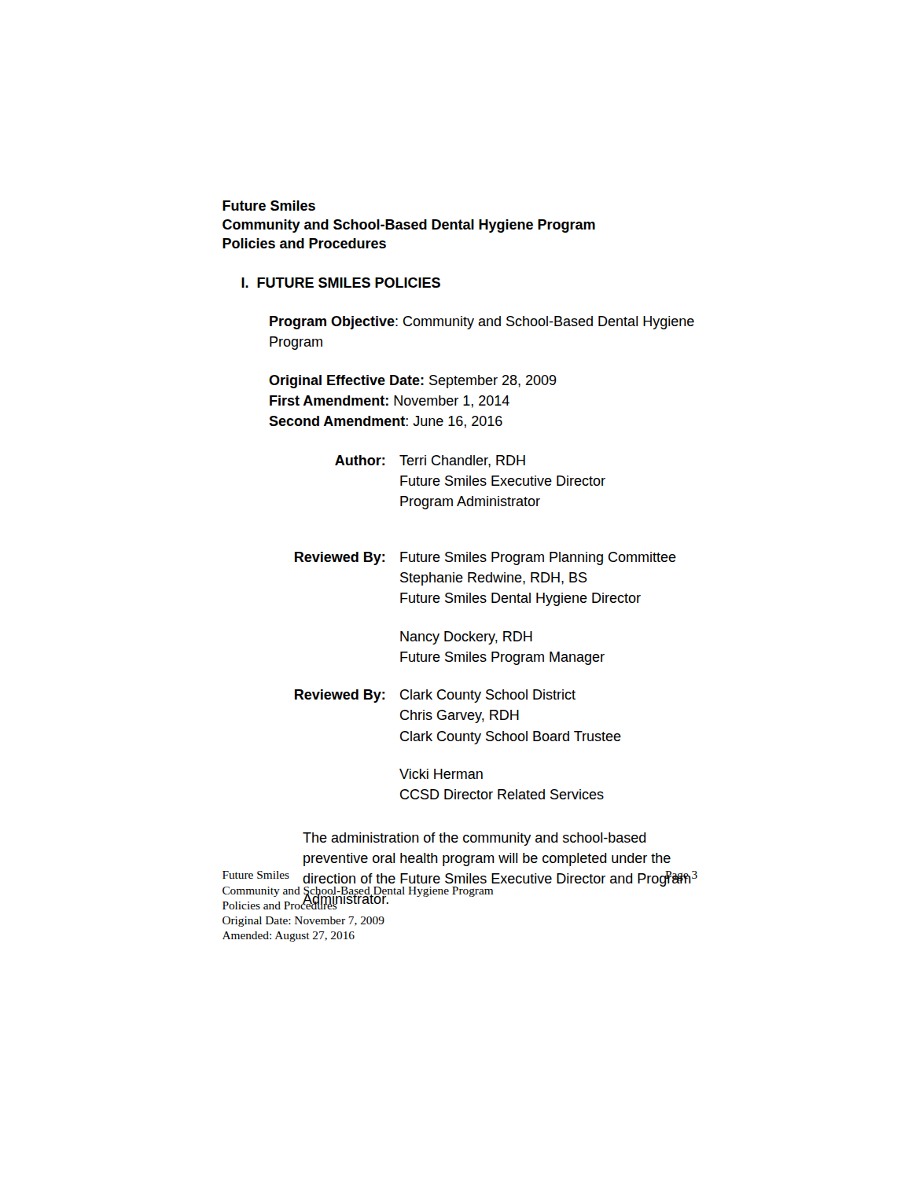Future Smiles
Community and School-Based Dental Hygiene Program
Policies and Procedures
I. FUTURE SMILES POLICIES
Program Objective: Community and School-Based Dental Hygiene Program
Original Effective Date: September 28, 2009
First Amendment: November 1, 2014
Second Amendment: June 16, 2016
| Author: | Terri Chandler, RDH Future Smiles Executive Director Program Administrator |
| Reviewed By: | Future Smiles Program Planning Committee Stephanie Redwine, RDH, BS Future Smiles Dental Hygiene Director |
| | Nancy Dockery, RDH Future Smiles Program Manager |
| Reviewed By: | Clark County School District Chris Garvey, RDH Clark County School Board Trustee |
| | Vicki Herman CCSD Director Related Services |
The administration of the community and school-based preventive oral health program will be completed under the direction of the Future Smiles Executive Director and Program Administrator.
Page 3
Future Smiles
Community and School-Based Dental Hygiene Program
Policies and Procedures
Original Date: November 7, 2009
Amended: August 27, 2016